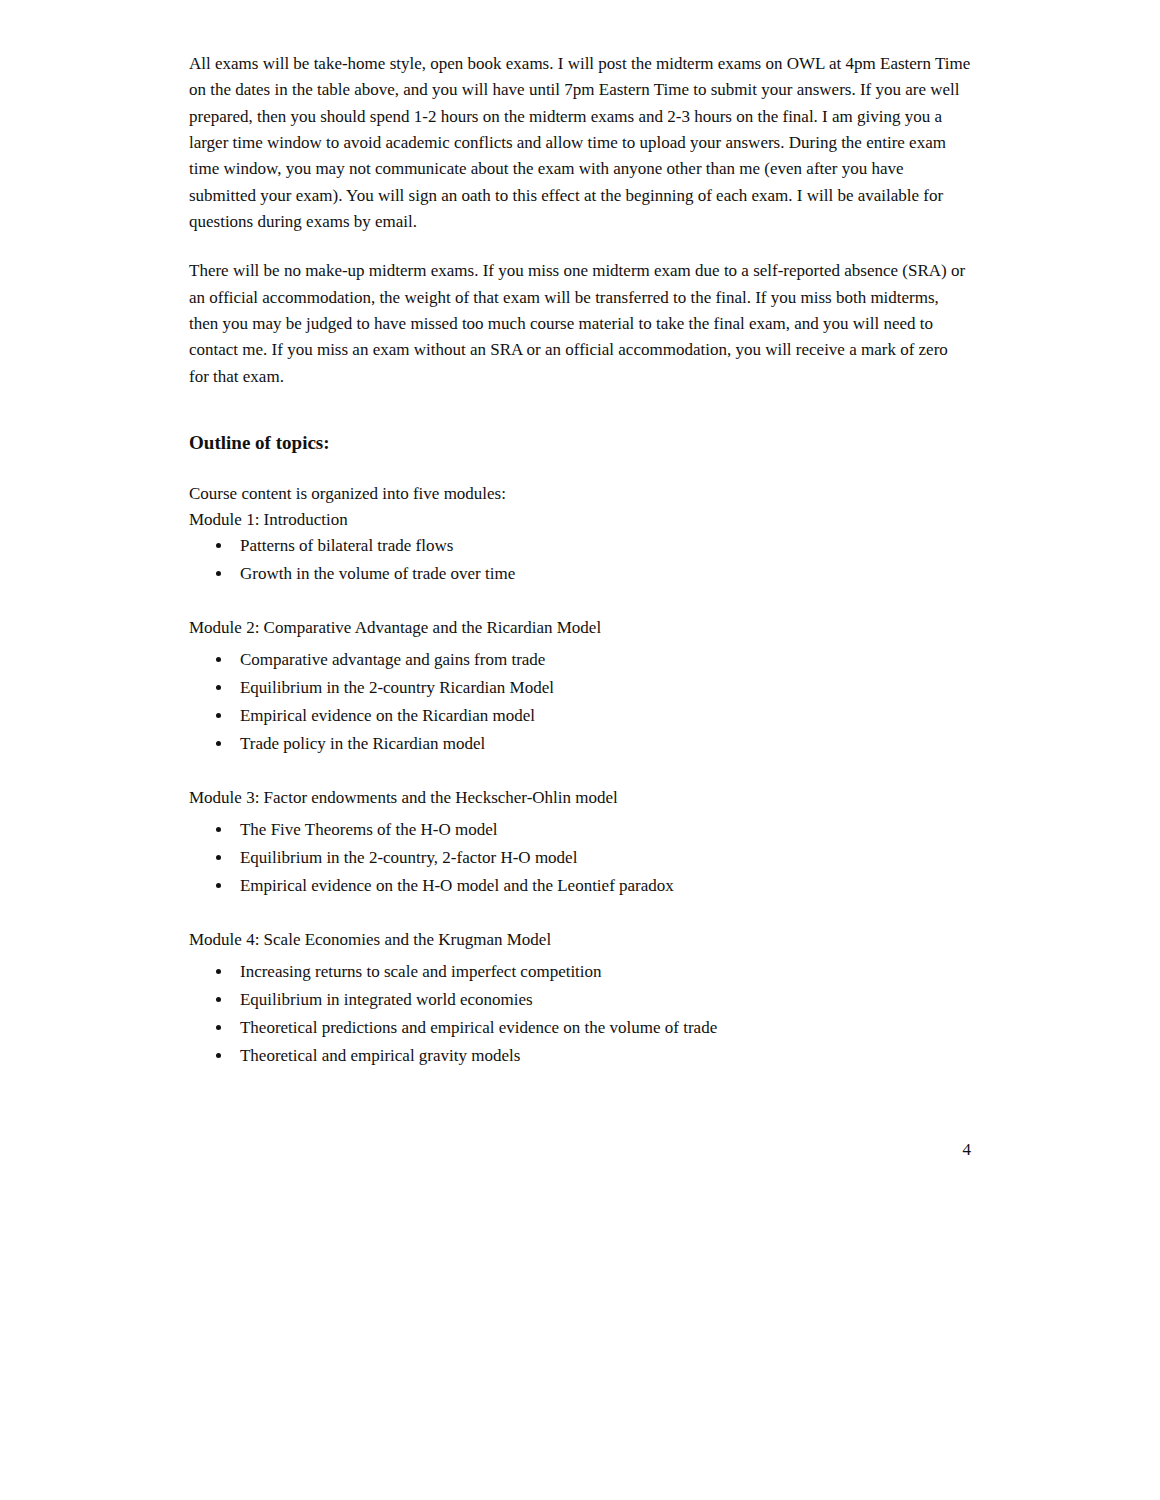All exams will be take-home style, open book exams. I will post the midterm exams on OWL at 4pm Eastern Time on the dates in the table above, and you will have until 7pm Eastern Time to submit your answers. If you are well prepared, then you should spend 1-2 hours on the midterm exams and 2-3 hours on the final. I am giving you a larger time window to avoid academic conflicts and allow time to upload your answers. During the entire exam time window, you may not communicate about the exam with anyone other than me (even after you have submitted your exam). You will sign an oath to this effect at the beginning of each exam. I will be available for questions during exams by email.
There will be no make-up midterm exams. If you miss one midterm exam due to a self-reported absence (SRA) or an official accommodation, the weight of that exam will be transferred to the final. If you miss both midterms, then you may be judged to have missed too much course material to take the final exam, and you will need to contact me. If you miss an exam without an SRA or an official accommodation, you will receive a mark of zero for that exam.
Outline of topics:
Course content is organized into five modules:
Module 1: Introduction
Patterns of bilateral trade flows
Growth in the volume of trade over time
Module 2: Comparative Advantage and the Ricardian Model
Comparative advantage and gains from trade
Equilibrium in the 2-country Ricardian Model
Empirical evidence on the Ricardian model
Trade policy in the Ricardian model
Module 3: Factor endowments and the Heckscher-Ohlin model
The Five Theorems of the H-O model
Equilibrium in the 2-country, 2-factor H-O model
Empirical evidence on the H-O model and the Leontief paradox
Module 4: Scale Economies and the Krugman Model
Increasing returns to scale and imperfect competition
Equilibrium in integrated world economies
Theoretical predictions and empirical evidence on the volume of trade
Theoretical and empirical gravity models
4